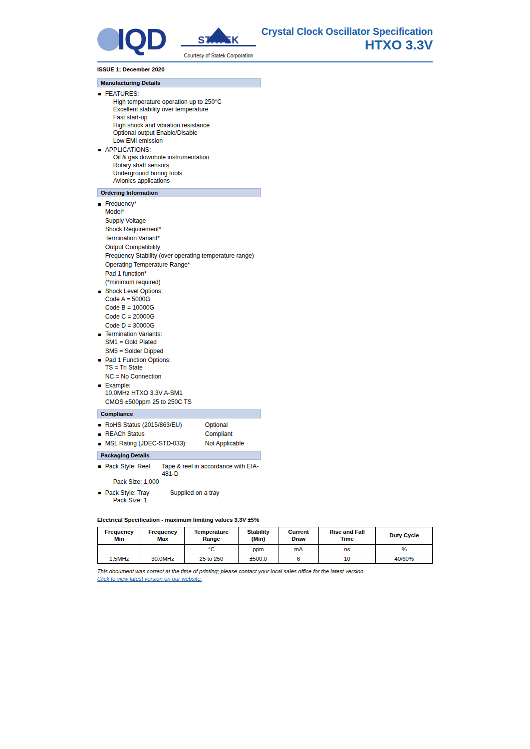IQD
STATEK
Courtesy of Statek Corporation
Crystal Clock Oscillator Specification
HTXO 3.3V
ISSUE 1; December 2020
Manufacturing Details
FEATURES:
High temperature operation up to 250°C
Excellent stability over temperature
Fast start-up
High shock and vibration resistance
Optional output Enable/Disable
Low EMI emission
APPLICATIONS:
Oil & gas downhole instrumentation
Rotary shaft sensors
Underground boring tools
Avionics applications
Ordering Information
Frequency*
Model*
Supply Voltage
Shock Requirement*
Termination Variant*
Output Compatibility
Frequency Stability (over operating temperature range)
Operating Temperature Range*
Pad 1 function*
(*minimum required)
Shock Level Options:
Code A = 5000G
Code B = 10000G
Code C = 20000G
Code D = 30000G
Termination Variants:
SM1 = Gold Plated
SM5 = Solder Dipped
Pad 1 Function Options:
TS = Tri State
NC = No Connection
Example:
10.0MHz HTXO 3.3V A-SM1
CMOS ±500ppm 25 to 250C TS
Compliance
RoHS Status (2015/863/EU)
Optional
REACh Status
Compliant
MSL Rating (JDEC-STD-033):
Not Applicable
Packaging Details
Pack Style: Reel
Tape & reel in accordance with EIA-481-D
Pack Size: 1,000
Pack Style: Tray
Supplied on a tray
Pack Size: 1
Electrical Specification - maximum limiting values 3.3V ±5%
| Frequency Min | Frequency Max | Temperature Range | Stability (Min) | Current Draw | Rise and Fall Time | Duty Cycle |
| --- | --- | --- | --- | --- | --- | --- |
| | | °C | ppm | mA | ns | % |
| 1.5MHz | 30.0MHz | 25 to 250 | ±500.0 | 6 | 10 | 40/60% |
This document was correct at the time of printing; please contact your local sales office for the latest version.
Click to view latest version on our website.